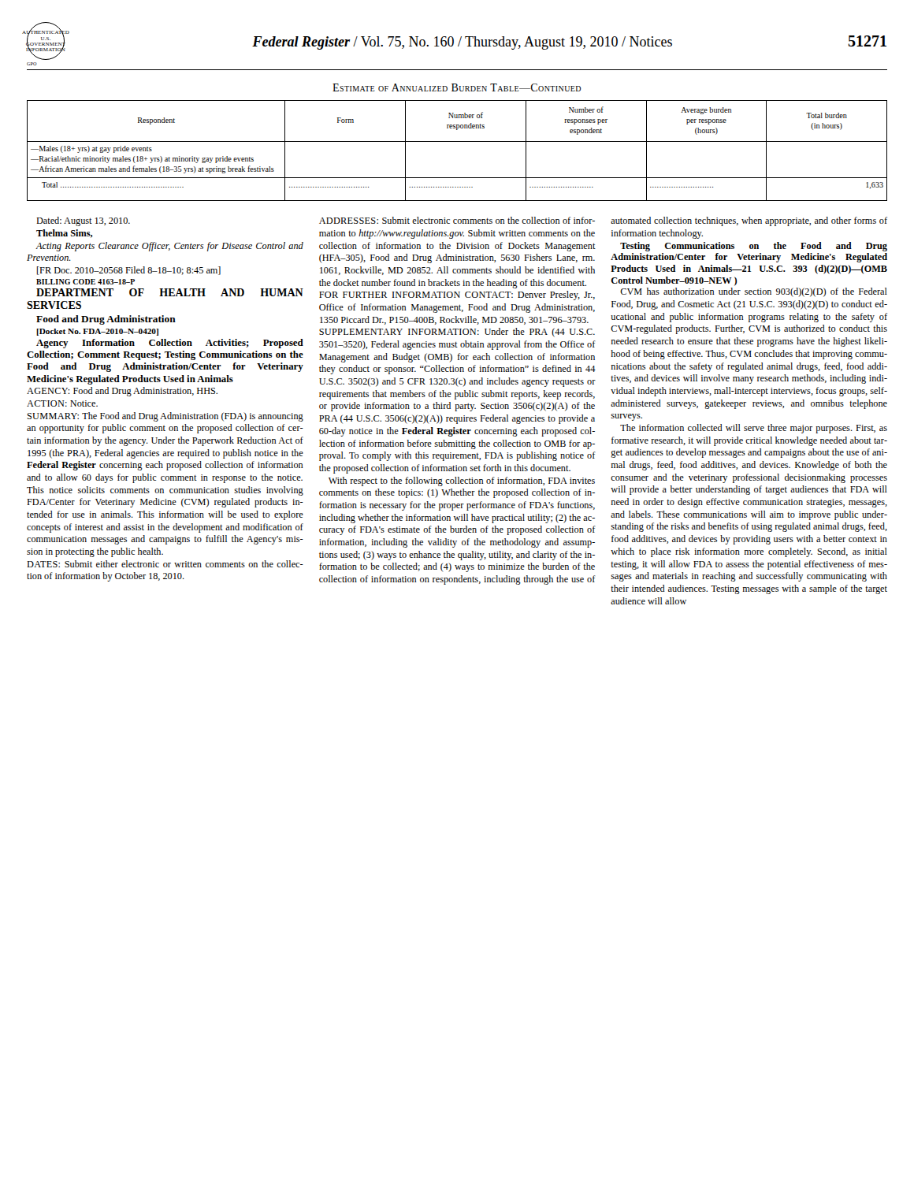AUTHENTICATED
U.S. GOVERNMENT
INFORMATION
GPO
Federal Register / Vol. 75, No. 160 / Thursday, August 19, 2010 / Notices
51271
Estimate of Annualized Burden Table—Continued
| Respondent | Form | Number of respondents | Number of responses per espondent | Average burden per response (hours) | Total burden (in hours) |
| --- | --- | --- | --- | --- | --- |
| —Males (18+ yrs) at gay pride events —Racial/ethnic minority males (18+ yrs) at minority gay pride events —African American males and females (18–35 yrs) at spring break festivals | | | | | |
| Total .................................................... | .................................. | ........................... | ........................... | ........................... | 1,633 |
Dated: August 13, 2010.
Thelma Sims,
Acting Reports Clearance Officer, Centers for Disease Control and Prevention.
[FR Doc. 2010–20568 Filed 8–18–10; 8:45 am]
BILLING CODE 4163–18–P
DEPARTMENT OF HEALTH AND HUMAN SERVICES
Food and Drug Administration
[Docket No. FDA–2010–N–0420]
Agency Information Collection Activities; Proposed Collection; Comment Request; Testing Communications on the Food and Drug Administration/Center for Veterinary Medicine's Regulated Products Used in Animals
AGENCY: Food and Drug Administration, HHS.
ACTION: Notice.
SUMMARY: The Food and Drug Administration (FDA) is announcing an opportunity for public comment on the proposed collection of certain information by the agency. Under the Paperwork Reduction Act of 1995 (the PRA), Federal agencies are required to publish notice in the Federal Register concerning each proposed collection of information and to allow 60 days for public comment in response to the notice. This notice solicits comments on communication studies involving FDA/Center for Veterinary Medicine (CVM) regulated products intended for use in animals. This information will be used to explore concepts of interest and assist in the development and modification of communication messages and campaigns to fulfill the Agency's mission in protecting the public health.
DATES: Submit either electronic or written comments on the collection of information by October 18, 2010.
ADDRESSES: Submit electronic comments on the collection of information to http://www.regulations.gov. Submit written comments on the collection of information to the Division of Dockets Management (HFA–305), Food and Drug Administration, 5630 Fishers Lane, rm. 1061, Rockville, MD 20852. All comments should be identified with the docket number found in brackets in the heading of this document.
FOR FURTHER INFORMATION CONTACT: Denver Presley, Jr., Office of Information Management, Food and Drug Administration, 1350 Piccard Dr., P150–400B, Rockville, MD 20850, 301–796–3793.
SUPPLEMENTARY INFORMATION: Under the PRA (44 U.S.C. 3501–3520), Federal agencies must obtain approval from the Office of Management and Budget (OMB) for each collection of information they conduct or sponsor. “Collection of information” is defined in 44 U.S.C. 3502(3) and 5 CFR 1320.3(c) and includes agency requests or requirements that members of the public submit reports, keep records, or provide information to a third party. Section 3506(c)(2)(A) of the PRA (44 U.S.C. 3506(c)(2)(A)) requires Federal agencies to provide a 60-day notice in the Federal Register concerning each proposed collection of information before submitting the collection to OMB for approval. To comply with this requirement, FDA is publishing notice of the proposed collection of information set forth in this document.
With respect to the following collection of information, FDA invites comments on these topics: (1) Whether the proposed collection of information is necessary for the proper performance of FDA's functions, including whether the information will have practical utility; (2) the accuracy of FDA's estimate of the burden of the proposed collection of information, including the validity of the methodology and assumptions used; (3) ways to enhance the quality, utility, and clarity of the information to be collected; and (4) ways to minimize the burden of the collection of information on respondents, including through the use of automated collection techniques, when appropriate, and other forms of information technology.
Testing Communications on the Food and Drug Administration/Center for Veterinary Medicine's Regulated Products Used in Animals—21 U.S.C. 393 (d)(2)(D)—(OMB Control Number–0910–NEW )
CVM has authorization under section 903(d)(2)(D) of the Federal Food, Drug, and Cosmetic Act (21 U.S.C. 393(d)(2)(D) to conduct educational and public information programs relating to the safety of CVM-regulated products. Further, CVM is authorized to conduct this needed research to ensure that these programs have the highest likelihood of being effective. Thus, CVM concludes that improving communications about the safety of regulated animal drugs, feed, food additives, and devices will involve many research methods, including individual indepth interviews, mall-intercept interviews, focus groups, self-administered surveys, gatekeeper reviews, and omnibus telephone surveys.
The information collected will serve three major purposes. First, as formative research, it will provide critical knowledge needed about target audiences to develop messages and campaigns about the use of animal drugs, feed, food additives, and devices. Knowledge of both the consumer and the veterinary professional decisionmaking processes will provide a better understanding of target audiences that FDA will need in order to design effective communication strategies, messages, and labels. These communications will aim to improve public understanding of the risks and benefits of using regulated animal drugs, feed, food additives, and devices by providing users with a better context in which to place risk information more completely. Second, as initial testing, it will allow FDA to assess the potential effectiveness of messages and materials in reaching and successfully communicating with their intended audiences. Testing messages with a sample of the target audience will allow